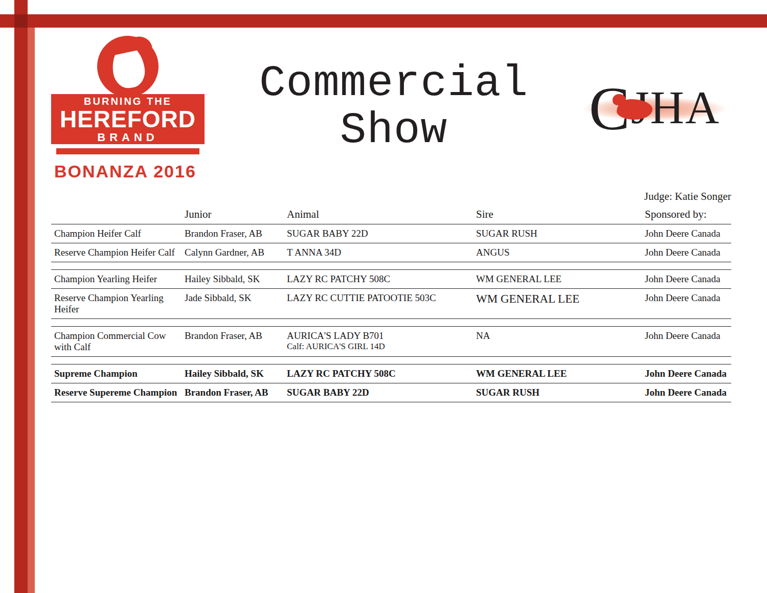BURNING THE
HEREFORD
BRAND
BONANZA 2016
Commercial Show
CJHA
Judge: Katie Songer
| | Junior | Animal | Sire | Sponsored by: |
| --- | --- | --- | --- | --- |
| Champion Heifer Calf | Brandon Fraser, AB | SUGAR BABY 22D | SUGAR RUSH | John Deere Canada |
| Reserve Champion Heifer Calf | Calynn Gardner, AB | T ANNA 34D | ANGUS | John Deere Canada |
| Champion Yearling Heifer | Hailey Sibbald, SK | LAZY RC PATCHY 508C | WM GENERAL LEE | John Deere Canada |
| Reserve Champion Yearling Heifer | Jade Sibbald, SK | LAZY RC CUTTIE PATOOTIE 503C | WM GENERAL LEE | John Deere Canada |
| Champion Commercial Cow with Calf | Brandon Fraser, AB | AURICA'S LADY B701 Calf: AURICA'S GIRL 14D | NA | John Deere Canada |
| Supreme Champion | Hailey Sibbald, SK | LAZY RC PATCHY 508C | WM GENERAL LEE | John Deere Canada |
| Reserve Supereme Champion | Brandon Fraser, AB | SUGAR BABY 22D | SUGAR RUSH | John Deere Canada |